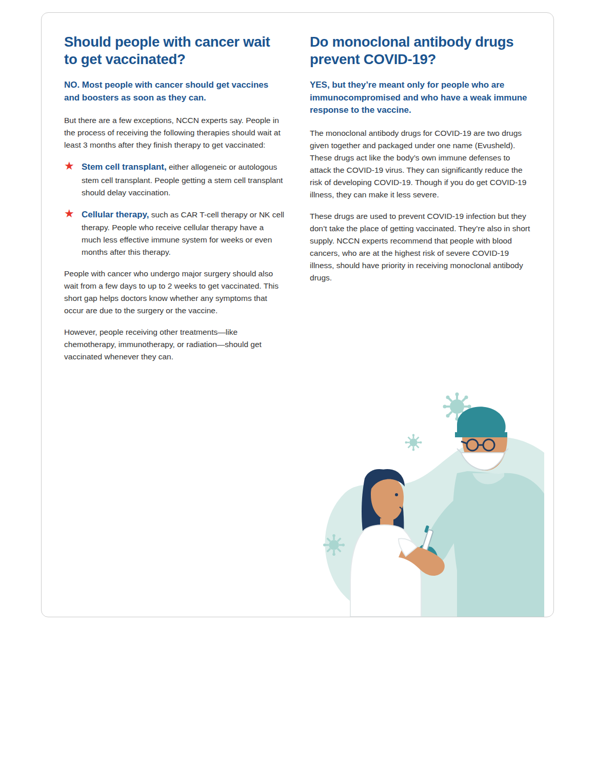Should people with cancer wait to get vaccinated?
NO. Most people with cancer should get vaccines and boosters as soon as they can.
But there are a few exceptions, NCCN experts say. People in the process of receiving the following therapies should wait at least 3 months after they finish therapy to get vaccinated:
Stem cell transplant, either allogeneic or autologous stem cell transplant. People getting a stem cell transplant should delay vaccination.
Cellular therapy, such as CAR T-cell therapy or NK cell therapy. People who receive cellular therapy have a much less effective immune system for weeks or even months after this therapy.
People with cancer who undergo major surgery should also wait from a few days to up to 2 weeks to get vaccinated. This short gap helps doctors know whether any symptoms that occur are due to the surgery or the vaccine.
However, people receiving other treatments—like chemotherapy, immunotherapy, or radiation—should get vaccinated whenever they can.
Do monoclonal antibody drugs prevent COVID-19?
YES, but they’re meant only for people who are immuno­compromised and who have a weak immune response to the vaccine.
The monoclonal antibody drugs for COVID-19 are two drugs given together and packaged under one name (Evusheld). These drugs act like the body’s own immune defenses to attack the COVID-19 virus. They can significantly reduce the risk of developing COVID-19. Though if you do get COVID-19 illness, they can make it less severe.
These drugs are used to prevent COVID-19 infection but they don’t take the place of getting vaccinated. They’re also in short supply. NCCN experts recommend that people with blood cancers, who are at the highest risk of severe COVID-19 illness, should have priority in receiving monoclonal antibody drugs.